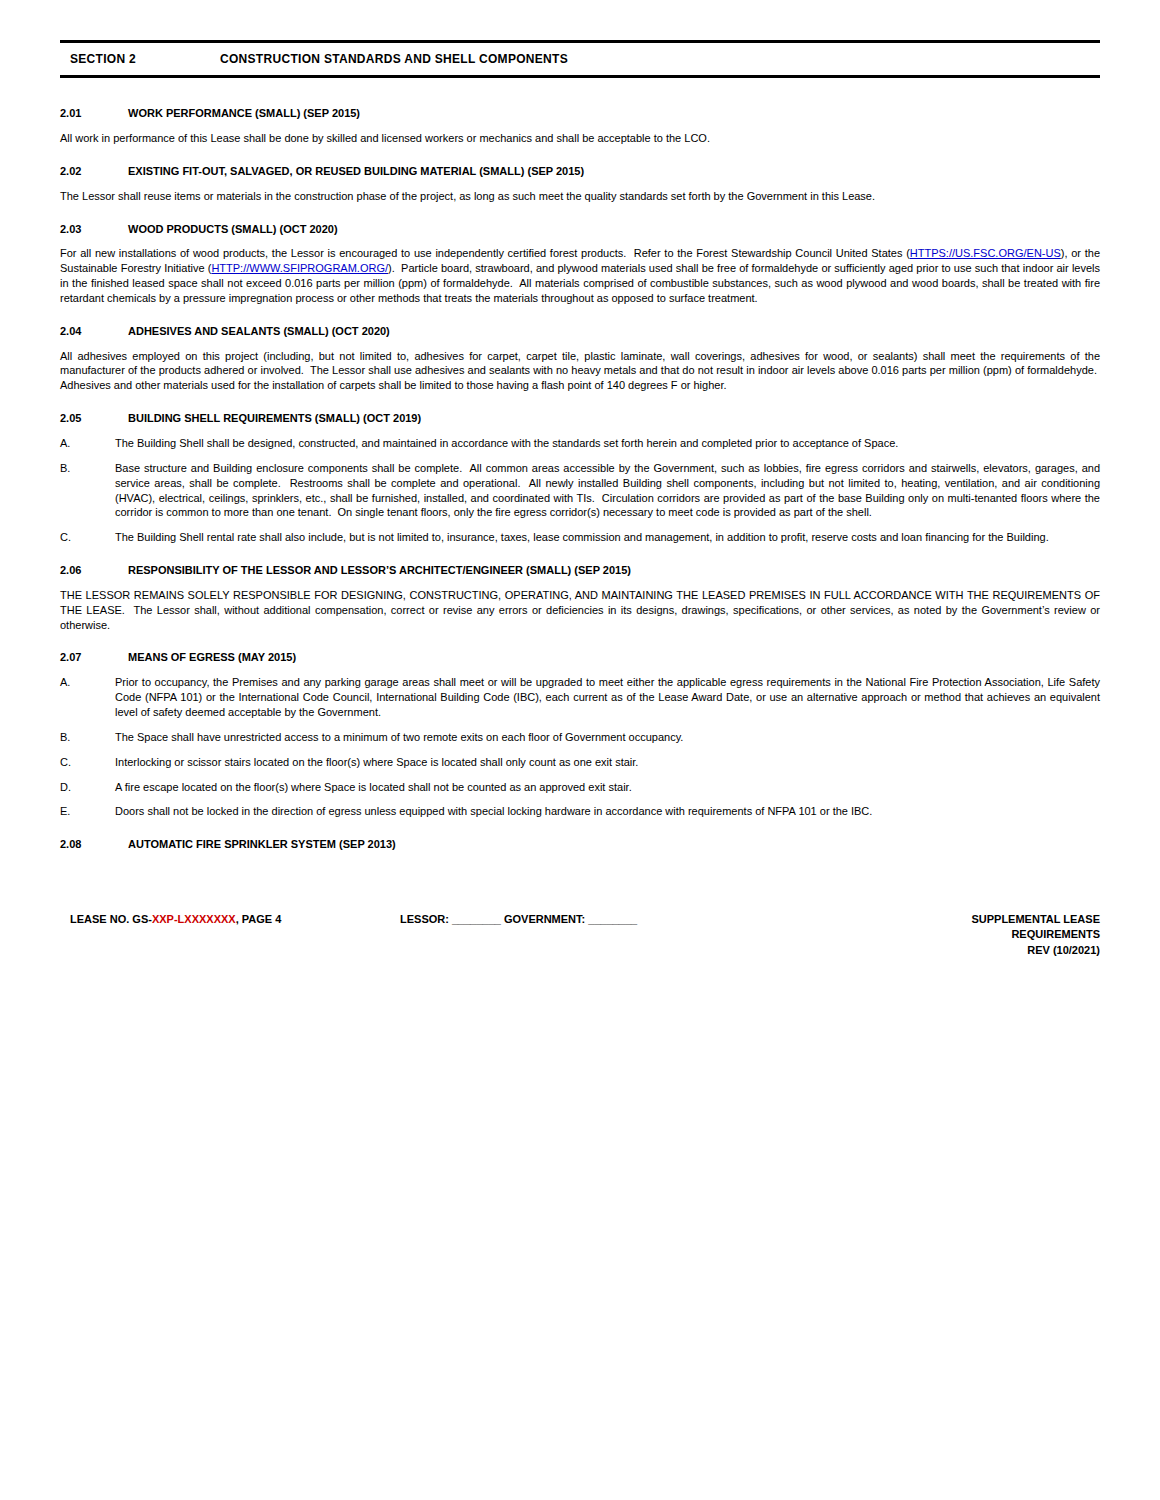SECTION 2
CONSTRUCTION STANDARDS AND SHELL COMPONENTS
2.01 WORK PERFORMANCE (SMALL) (SEP 2015)
All work in performance of this Lease shall be done by skilled and licensed workers or mechanics and shall be acceptable to the LCO.
2.02 EXISTING FIT-OUT, SALVAGED, OR REUSED BUILDING MATERIAL (SMALL) (SEP 2015)
The Lessor shall reuse items or materials in the construction phase of the project, as long as such meet the quality standards set forth by the Government in this Lease.
2.03 WOOD PRODUCTS (SMALL) (OCT 2020)
For all new installations of wood products, the Lessor is encouraged to use independently certified forest products. Refer to the Forest Stewardship Council United States (HTTPS://US.FSC.ORG/EN-US), or the Sustainable Forestry Initiative (HTTP://WWW.SFIPROGRAM.ORG/). Particle board, strawboard, and plywood materials used shall be free of formaldehyde or sufficiently aged prior to use such that indoor air levels in the finished leased space shall not exceed 0.016 parts per million (ppm) of formaldehyde. All materials comprised of combustible substances, such as wood plywood and wood boards, shall be treated with fire retardant chemicals by a pressure impregnation process or other methods that treats the materials throughout as opposed to surface treatment.
2.04 ADHESIVES AND SEALANTS (SMALL) (OCT 2020)
All adhesives employed on this project (including, but not limited to, adhesives for carpet, carpet tile, plastic laminate, wall coverings, adhesives for wood, or sealants) shall meet the requirements of the manufacturer of the products adhered or involved. The Lessor shall use adhesives and sealants with no heavy metals and that do not result in indoor air levels above 0.016 parts per million (ppm) of formaldehyde. Adhesives and other materials used for the installation of carpets shall be limited to those having a flash point of 140 degrees F or higher.
2.05 BUILDING SHELL REQUIREMENTS (SMALL) (OCT 2019)
A. The Building Shell shall be designed, constructed, and maintained in accordance with the standards set forth herein and completed prior to acceptance of Space.
B. Base structure and Building enclosure components shall be complete. All common areas accessible by the Government, such as lobbies, fire egress corridors and stairwells, elevators, garages, and service areas, shall be complete. Restrooms shall be complete and operational. All newly installed Building shell components, including but not limited to, heating, ventilation, and air conditioning (HVAC), electrical, ceilings, sprinklers, etc., shall be furnished, installed, and coordinated with TIs. Circulation corridors are provided as part of the base Building only on multi-tenanted floors where the corridor is common to more than one tenant. On single tenant floors, only the fire egress corridor(s) necessary to meet code is provided as part of the shell.
C. The Building Shell rental rate shall also include, but is not limited to, insurance, taxes, lease commission and management, in addition to profit, reserve costs and loan financing for the Building.
2.06 RESPONSIBILITY OF THE LESSOR AND LESSOR’S ARCHITECT/ENGINEER (SMALL) (SEP 2015)
THE LESSOR REMAINS SOLELY RESPONSIBLE FOR DESIGNING, CONSTRUCTING, OPERATING, AND MAINTAINING THE LEASED PREMISES IN FULL ACCORDANCE WITH THE REQUIREMENTS OF THE LEASE. The Lessor shall, without additional compensation, correct or revise any errors or deficiencies in its designs, drawings, specifications, or other services, as noted by the Government’s review or otherwise.
2.07 MEANS OF EGRESS (MAY 2015)
A. Prior to occupancy, the Premises and any parking garage areas shall meet or will be upgraded to meet either the applicable egress requirements in the National Fire Protection Association, Life Safety Code (NFPA 101) or the International Code Council, International Building Code (IBC), each current as of the Lease Award Date, or use an alternative approach or method that achieves an equivalent level of safety deemed acceptable by the Government.
B. The Space shall have unrestricted access to a minimum of two remote exits on each floor of Government occupancy.
C. Interlocking or scissor stairs located on the floor(s) where Space is located shall only count as one exit stair.
D. A fire escape located on the floor(s) where Space is located shall not be counted as an approved exit stair.
E. Doors shall not be locked in the direction of egress unless equipped with special locking hardware in accordance with requirements of NFPA 101 or the IBC.
2.08 AUTOMATIC FIRE SPRINKLER SYSTEM (SEP 2013)
LEASE NO. GS-XXP-LXXXXXXX, PAGE 4
LESSOR: ________ GOVERNMENT: ________
SUPPLEMENTAL LEASE
REQUIREMENTS
REV (10/2021)